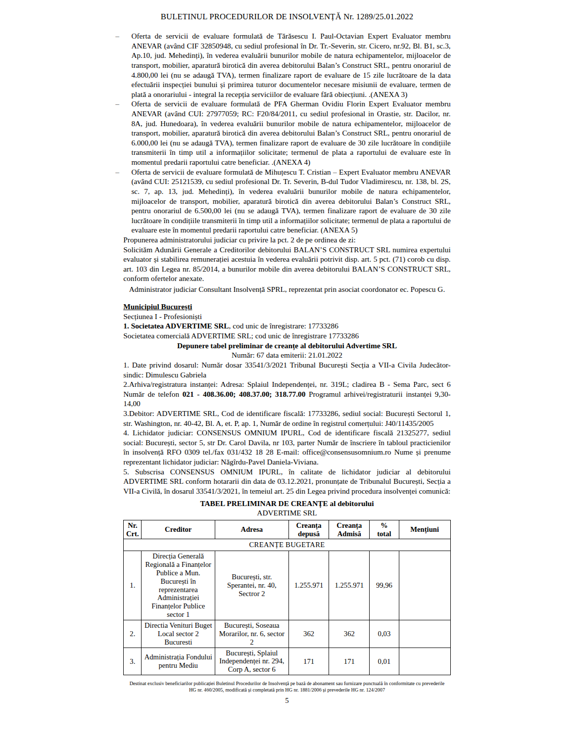BULETINUL PROCEDURILOR DE INSOLVENȚĂ Nr. 1289/25.01.2022
–Oferta de servicii de evaluare formulată de Tărăsescu I. Paul-Octavian Expert Evaluator membru ANEVAR (având CIF 32850948, cu sediul profesional în Dr. Tr.-Severin, str. Cicero, nr.92, Bl. B1, sc.3, Ap.10, jud. Mehedinți), în vederea evaluării bunurilor mobile de natura echipamentelor, mijloacelor de transport, mobilier, aparatură birotică din averea debitorului Balan’s Construct SRL, pentru onorariul de 4.800,00 lei (nu se adaugă TVA), termen finalizare raport de evaluare de 15 zile lucrătoare de la data efectuării inspecției bunului și primirea tuturor documentelor necesare misiunii de evaluare, termen de plată a onorariului - integral la recepția serviciilor de evaluare fără obiecțiuni. .(ANEXA 3)
–Oferta de servicii de evaluare formulată de PFA Gherman Ovidiu Florin Expert Evaluator membru ANEVAR (având CUI: 27977059; RC: F20/84/2011, cu sediul profesional in Orastie, str. Dacilor, nr. 8A, jud. Hunedoara), în vederea evaluării bunurilor mobile de natura echipamentelor, mijloacelor de transport, mobilier, aparatură birotică din averea debitorului Balan’s Construct SRL, pentru onorariul de 6.000,00 lei (nu se adaugă TVA), termen finalizare raport de evaluare de 30 zile lucrătoare în condițiile transmiterii în timp util a informațiilor solicitate; termenul de plata a raportului de evaluare este în momentul predarii raportului catre beneficiar. .(ANEXA 4)
–Oferta de servicii de evaluare formulată de Mihuțescu T. Cristian – Expert Evaluator membru ANEVAR (având CUI: 25121539, cu sediul profesional Dr. Tr. Severin, B-dul Tudor Vladimirescu, nr. 138, bl. 2S, sc. 7, ap. 13, jud. Mehedinți), în vederea evaluării bunurilor mobile de natura echipamentelor, mijloacelor de transport, mobilier, aparatură birotică din averea debitorului Balan’s Construct SRL, pentru onorariul de 6.500,00 lei (nu se adaugă TVA), termen finalizare raport de evaluare de 30 zile lucrătoare în condițiile transmiterii în timp util a informațiilor solicitate; termenul de plata a raportului de evaluare este în momentul predarii raportului catre beneficiar. (ANEXA 5)
Propunerea administratorului judiciar cu privire la pct. 2 de pe ordinea de zi:
Solicităm Adunării Generale a Creditorilor debitorului BALAN’S CONSTRUCT SRL numirea expertului evaluator și stabilirea remunerației acestuia în vederea evaluării potrivit disp. art. 5 pct. (71) corob cu disp. art. 103 din Legea nr. 85/2014, a bunurilor mobile din averea debitorului BALAN’S CONSTRUCT SRL, conform ofertelor anexate.
Administrator judiciar Consultant Insolvență SPRL, reprezentat prin asociat coordonator ec. Popescu G.
Municipiul București
Secțiunea I - Profesioniști
1. Societatea ADVERTIME SRL, cod unic de înregistrare: 17733286
Societatea comercială ADVERTIME SRL; cod unic de înregistrare 17733286
Depunere tabel preliminar de creanțe al debitorului Advertime SRL
Număr: 67 data emiterii: 21.01.2022
1. Date privind dosarul: Număr dosar 33541/3/2021 Tribunal București Secția a VII-a Civila Judecător-sindic: Dimulescu Gabriela
2.Arhiva/registratura instanței: Adresa: Splaiul Independenței, nr. 319L; cladirea B - Sema Parc, sect 6 Număr de telefon 021 - 408.36.00; 408.37.00; 318.77.00 Programul arhivei/registraturii instanței 9,30-14,00
3.Debitor: ADVERTIME SRL, Cod de identificare fiscală: 17733286, sediul social: București Sectorul 1, str. Washington, nr. 40-42, Bl. A, et. P, ap. 1, Număr de ordine în registrul comerțului: J40/11435/2005
4. Lichidator judiciar: CONSENSUS OMNIUM IPURL, Cod de identificare fiscală 21325277, sediul social: București, sector 5, str Dr. Carol Davila, nr 103, parter Număr de înscriere în tabloul practicienilor în insolvență RFO 0309 tel./fax 031/432 18 28 E-mail: office@consensusomnium.ro Nume și prenume reprezentant lichidator judiciar: Năgîrdu-Pavel Daniela-Viviana.
5. Subscrisa CONSENSUS OMNIUM IPURL, în calitate de lichidator judiciar al debitorului ADVERTIME SRL conform hotararii din data de 03.12.2021, pronunțate de Tribunalul București, Secția a VII-a Civilă, în dosarul 33541/3/2021, în temeiul art. 25 din Legea privind procedura insolvenței comunică:
TABEL PRELIMINAR DE CREANȚE al debitorului
ADVERTIME SRL
| Nr. Crt. | Creditor | Adresa | Creanța depusă | Creanța Admisă | % total | Mențiuni |
| --- | --- | --- | --- | --- | --- | --- |
| CREANȚE BUGETARE |
| 1. | Direcția Generală Regională a Finanțelor Publice a Mun. București în reprezentarea Administrației Finanțelor Publice sector 1 | București, str. Sperantei, nr. 40, Sectror 2 | 1.255.971 | 1.255.971 | 99,96 | |
| 2. | Directia Venituri Buget Local sector 2 Bucuresti | București, Soseaua Morarilor, nr. 6, sector 2 | 362 | 362 | 0,03 | |
| 3. | Administrația Fondului pentru Mediu | București, Splaiul Independenței nr. 294, Corp A, sector 6 | 171 | 171 | 0,01 | |
Destinat exclusiv beneficiarilor publicației Buletinul Procedurilor de Insolvență pe bază de abonament sau furnizare punctuală în conformitate cu prevederile
HG nr. 460/2005, modificată și completată prin HG nr. 1881/2006 și prevederile HG nr. 124/2007
5